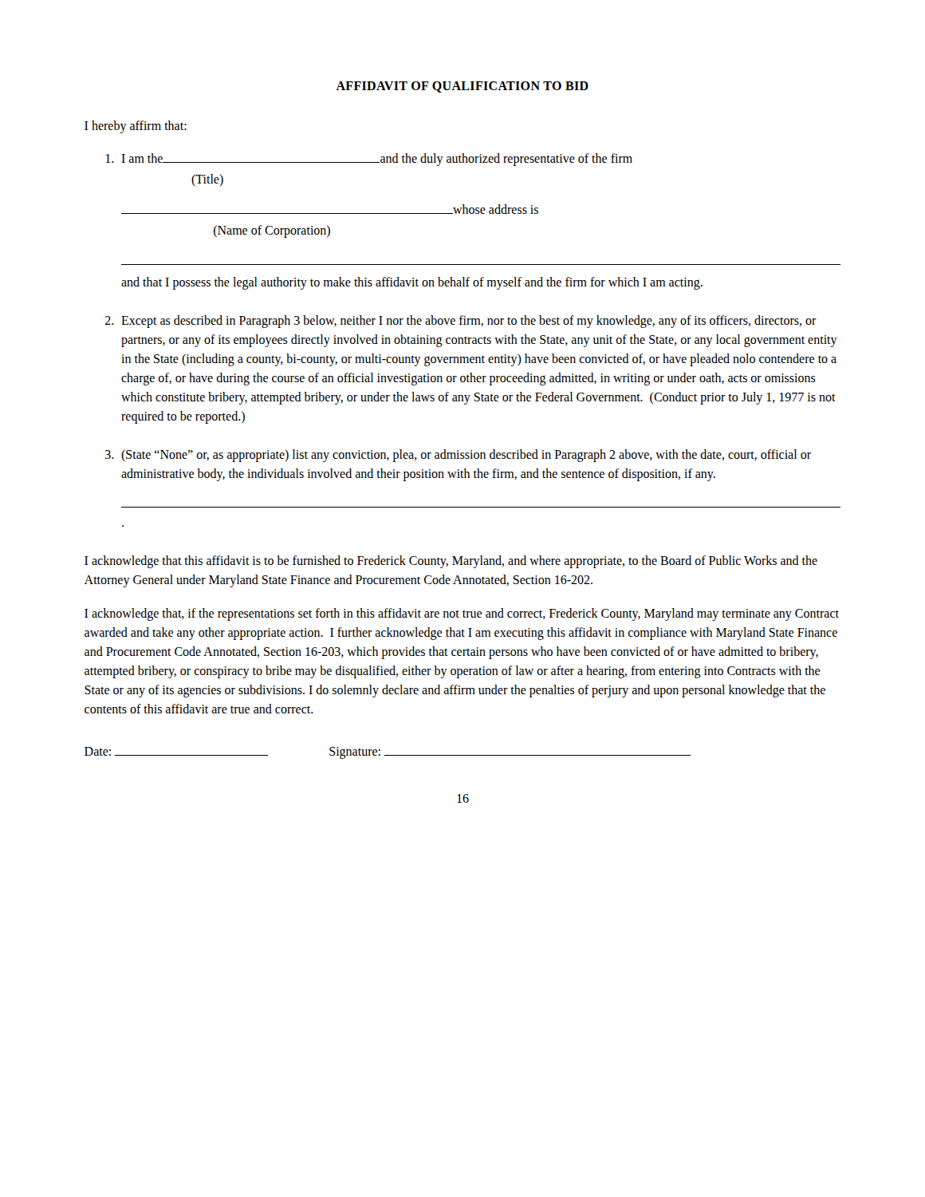Affidavit of Qualification to Bid
I hereby affirm that:
I am the and the duly authorized representative of the firm (Title) whose address is (Name of Corporation) and that I possess the legal authority to make this affidavit on behalf of myself and the firm for which I am acting.
Except as described in Paragraph 3 below, neither I nor the above firm, nor to the best of my knowledge, any of its officers, directors, or partners, or any of its employees directly involved in obtaining contracts with the State, any unit of the State, or any local government entity in the State (including a county, bi-county, or multi-county government entity) have been convicted of, or have pleaded nolo contendere to a charge of, or have during the course of an official investigation or other proceeding admitted, in writing or under oath, acts or omissions which constitute bribery, attempted bribery, or under the laws of any State or the Federal Government. (Conduct prior to July 1, 1977 is not required to be reported.)
(State “None” or, as appropriate) list any conviction, plea, or admission described in Paragraph 2 above, with the date, court, official or administrative body, the individuals involved and their position with the firm, and the sentence of disposition, if any. .
I acknowledge that this affidavit is to be furnished to Frederick County, Maryland, and where appropriate, to the Board of Public Works and the Attorney General under Maryland State Finance and Procurement Code Annotated, Section 16-202.
I acknowledge that, if the representations set forth in this affidavit are not true and correct, Frederick County, Maryland may terminate any Contract awarded and take any other appropriate action. I further acknowledge that I am executing this affidavit in compliance with Maryland State Finance and Procurement Code Annotated, Section 16-203, which provides that certain persons who have been convicted of or have admitted to bribery, attempted bribery, or conspiracy to bribe may be disqualified, either by operation of law or after a hearing, from entering into Contracts with the State or any of its agencies or subdivisions. I do solemnly declare and affirm under the penalties of perjury and upon personal knowledge that the contents of this affidavit are true and correct.
Date: Signature:
16